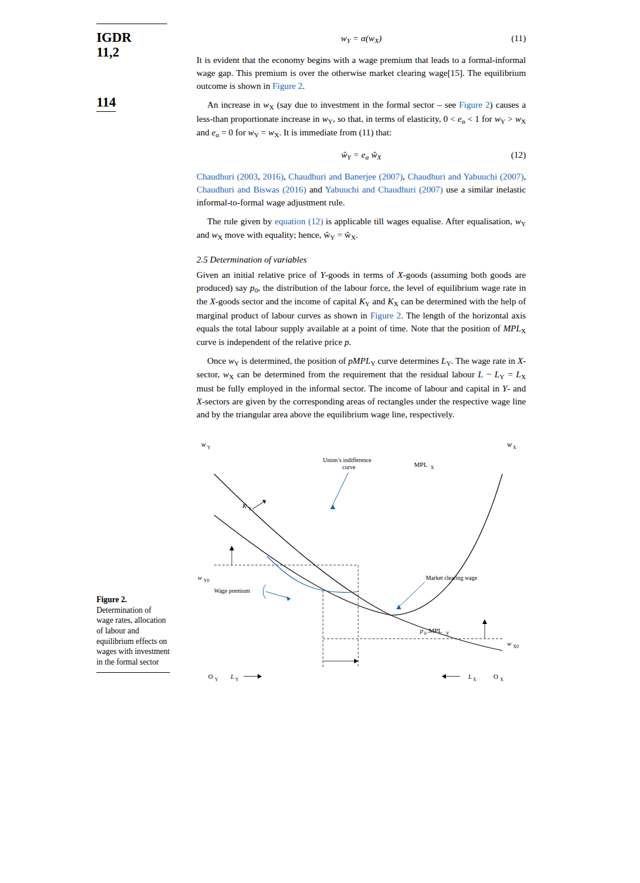IGDR
11,2
114
(11) wY = α(wX)
It is evident that the economy begins with a wage premium that leads to a formal-informal wage gap. This premium is over the otherwise market clearing wage[15]. The equilibrium outcome is shown in Figure 2.
An increase in wX (say due to investment in the formal sector – see Figure 2) causes a less-than proportionate increase in wY, so that, in terms of elasticity, 0 < eα < 1 for wY > wX and eα = 0 for wY = wX. It is immediate from (11) that:
(12) ŵY = eα ŵX
Chaudhuri (2003, 2016), Chaudhuri and Banerjee (2007), Chaudhuri and Yabuuchi (2007), Chaudhuri and Biswas (2016) and Yabuuchi and Chaudhuri (2007) use a similar inelastic informal-to-formal wage adjustment rule.
The rule given by equation (12) is applicable till wages equalise. After equalisation, wY and wX move with equality; hence, ŵY = ŵX.
2.5 Determination of variables
Given an initial relative price of Y-goods in terms of X-goods (assuming both goods are produced) say p 0, the distribution of the labour force, the level of equilibrium wage rate in the X-goods sector and the income of capital KY and KX can be determined with the help of marginal product of labour curves as shown in Figure 2. The length of the horizontal axis equals the total labour supply available at a point of time. Note that the position of MPL X curve is independent of the relative price p.
Once wY is determined, the position of pMPL Y curve determines LY. The wage rate in X-sector, wX can be determined from the requirement that the residual labour L − LY = LX must be fully employed in the informal sector. The income of labour and capital in Y- and X-sectors are given by the corresponding areas of rectangles under the respective wage line and by the triangular area above the equilibrium wage line, respectively.
Figure 2.
Determination of wage rates, allocation of labour and equilibrium effects on wages with investment in the formal sector
w Y w X K Y Union’s indifference curve MPL X Market clearing wage p 0 .MPL Y w Y0 Wage premium w X0 O Y L Y L X O X